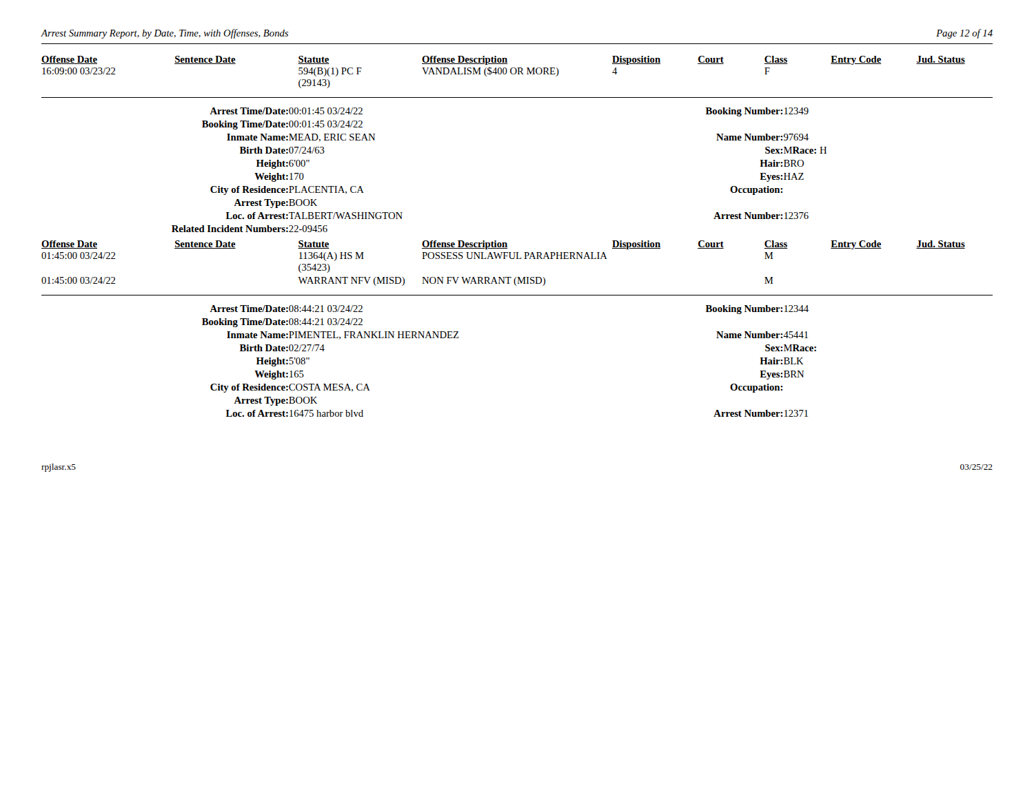Arrest Summary Report, by Date, Time, with Offenses, Bonds Page 12 of 14
| Offense Date | Sentence Date | Statute | Offense Description | Disposition | Court | Class | Entry Code | Jud. Status |
| --- | --- | --- | --- | --- | --- | --- | --- | --- |
| 16:09:00 03/23/22 | | 594(B)(1) PC F (29143) | VANDALISM ($400 OR MORE) | 4 | | F | | |
| Arrest Time/Date: | 00:01:45 03/24/22 | Booking Number: | 12349 |
| Booking Time/Date: | 00:01:45 03/24/22 | | |
| Inmate Name: | MEAD, ERIC SEAN | Name Number: | 97694 |
| Birth Date: | 07/24/63 | Sex: | M Race: H |
| Height: | 6'00" | Hair: | BRO |
| Weight: | 170 | Eyes: | HAZ |
| City of Residence: | PLACENTIA, CA | Occupation: | |
| Arrest Type: | BOOK | | |
| Loc. of Arrest: | TALBERT/WASHINGTON | Arrest Number: | 12376 |
| Related Incident Numbers: | 22-09456 | | |
| Offense Date | Sentence Date | Statute | Offense Description | Disposition | Court | Class | Entry Code | Jud. Status |
| --- | --- | --- | --- | --- | --- | --- | --- | --- |
| 01:45:00 03/24/22 | | 11364(A) HS M (35423) | POSSESS UNLAWFUL PARAPHERNALIA | | | M | | |
| 01:45:00 03/24/22 | | WARRANT NFV (MISD) | NON FV WARRANT (MISD) | | | M | | |
| Arrest Time/Date: | 08:44:21 03/24/22 | Booking Number: | 12344 |
| Booking Time/Date: | 08:44:21 03/24/22 | | |
| Inmate Name: | PIMENTEL, FRANKLIN HERNANDEZ | Name Number: | 45441 |
| Birth Date: | 02/27/74 | Sex: | M Race: |
| Height: | 5'08" | Hair: | BLK |
| Weight: | 165 | Eyes: | BRN |
| City of Residence: | COSTA MESA, CA | Occupation: | |
| Arrest Type: | BOOK | | |
| Loc. of Arrest: | 16475 harbor blvd | Arrest Number: | 12371 |
rpjlasr.x5 03/25/22